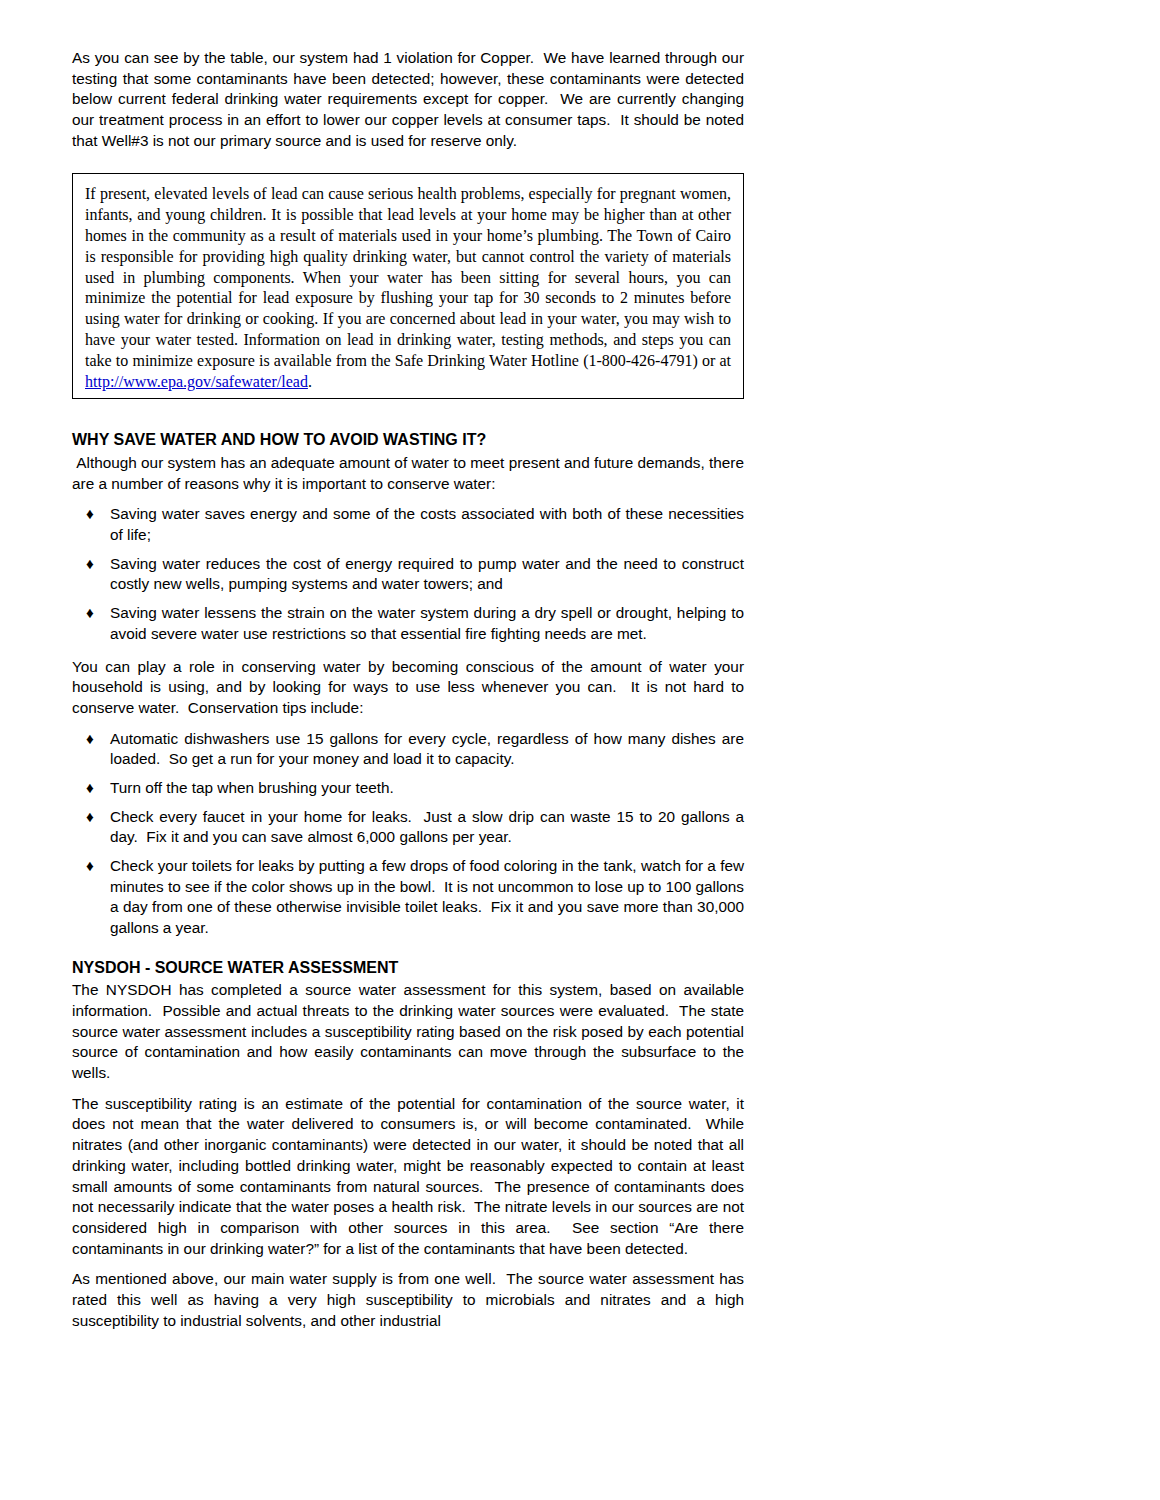As you can see by the table, our system had 1 violation for Copper. We have learned through our testing that some contaminants have been detected; however, these contaminants were detected below current federal drinking water requirements except for copper. We are currently changing our treatment process in an effort to lower our copper levels at consumer taps. It should be noted that Well#3 is not our primary source and is used for reserve only.
If present, elevated levels of lead can cause serious health problems, especially for pregnant women, infants, and young children. It is possible that lead levels at your home may be higher than at other homes in the community as a result of materials used in your home’s plumbing. The Town of Cairo is responsible for providing high quality drinking water, but cannot control the variety of materials used in plumbing components. When your water has been sitting for several hours, you can minimize the potential for lead exposure by flushing your tap for 30 seconds to 2 minutes before using water for drinking or cooking. If you are concerned about lead in your water, you may wish to have your water tested. Information on lead in drinking water, testing methods, and steps you can take to minimize exposure is available from the Safe Drinking Water Hotline (1-800-426-4791) or at http://www.epa.gov/safewater/lead.
Why save water and how to avoid wasting it?
Although our system has an adequate amount of water to meet present and future demands, there are a number of reasons why it is important to conserve water:
Saving water saves energy and some of the costs associated with both of these necessities of life;
Saving water reduces the cost of energy required to pump water and the need to construct costly new wells, pumping systems and water towers; and
Saving water lessens the strain on the water system during a dry spell or drought, helping to avoid severe water use restrictions so that essential fire fighting needs are met.
You can play a role in conserving water by becoming conscious of the amount of water your household is using, and by looking for ways to use less whenever you can. It is not hard to conserve water. Conservation tips include:
Automatic dishwashers use 15 gallons for every cycle, regardless of how many dishes are loaded. So get a run for your money and load it to capacity.
Turn off the tap when brushing your teeth.
Check every faucet in your home for leaks. Just a slow drip can waste 15 to 20 gallons a day. Fix it and you can save almost 6,000 gallons per year.
Check your toilets for leaks by putting a few drops of food coloring in the tank, watch for a few minutes to see if the color shows up in the bowl. It is not uncommon to lose up to 100 gallons a day from one of these otherwise invisible toilet leaks. Fix it and you save more than 30,000 gallons a year.
NYSDOH - Source Water Assessment
The NYSDOH has completed a source water assessment for this system, based on available information. Possible and actual threats to the drinking water sources were evaluated. The state source water assessment includes a susceptibility rating based on the risk posed by each potential source of contamination and how easily contaminants can move through the subsurface to the wells.
The susceptibility rating is an estimate of the potential for contamination of the source water, it does not mean that the water delivered to consumers is, or will become contaminated. While nitrates (and other inorganic contaminants) were detected in our water, it should be noted that all drinking water, including bottled drinking water, might be reasonably expected to contain at least small amounts of some contaminants from natural sources. The presence of contaminants does not necessarily indicate that the water poses a health risk. The nitrate levels in our sources are not considered high in comparison with other sources in this area. See section “Are there contaminants in our drinking water?” for a list of the contaminants that have been detected.
As mentioned above, our main water supply is from one well. The source water assessment has rated this well as having a very high susceptibility to microbials and nitrates and a high susceptibility to industrial solvents, and other industrial